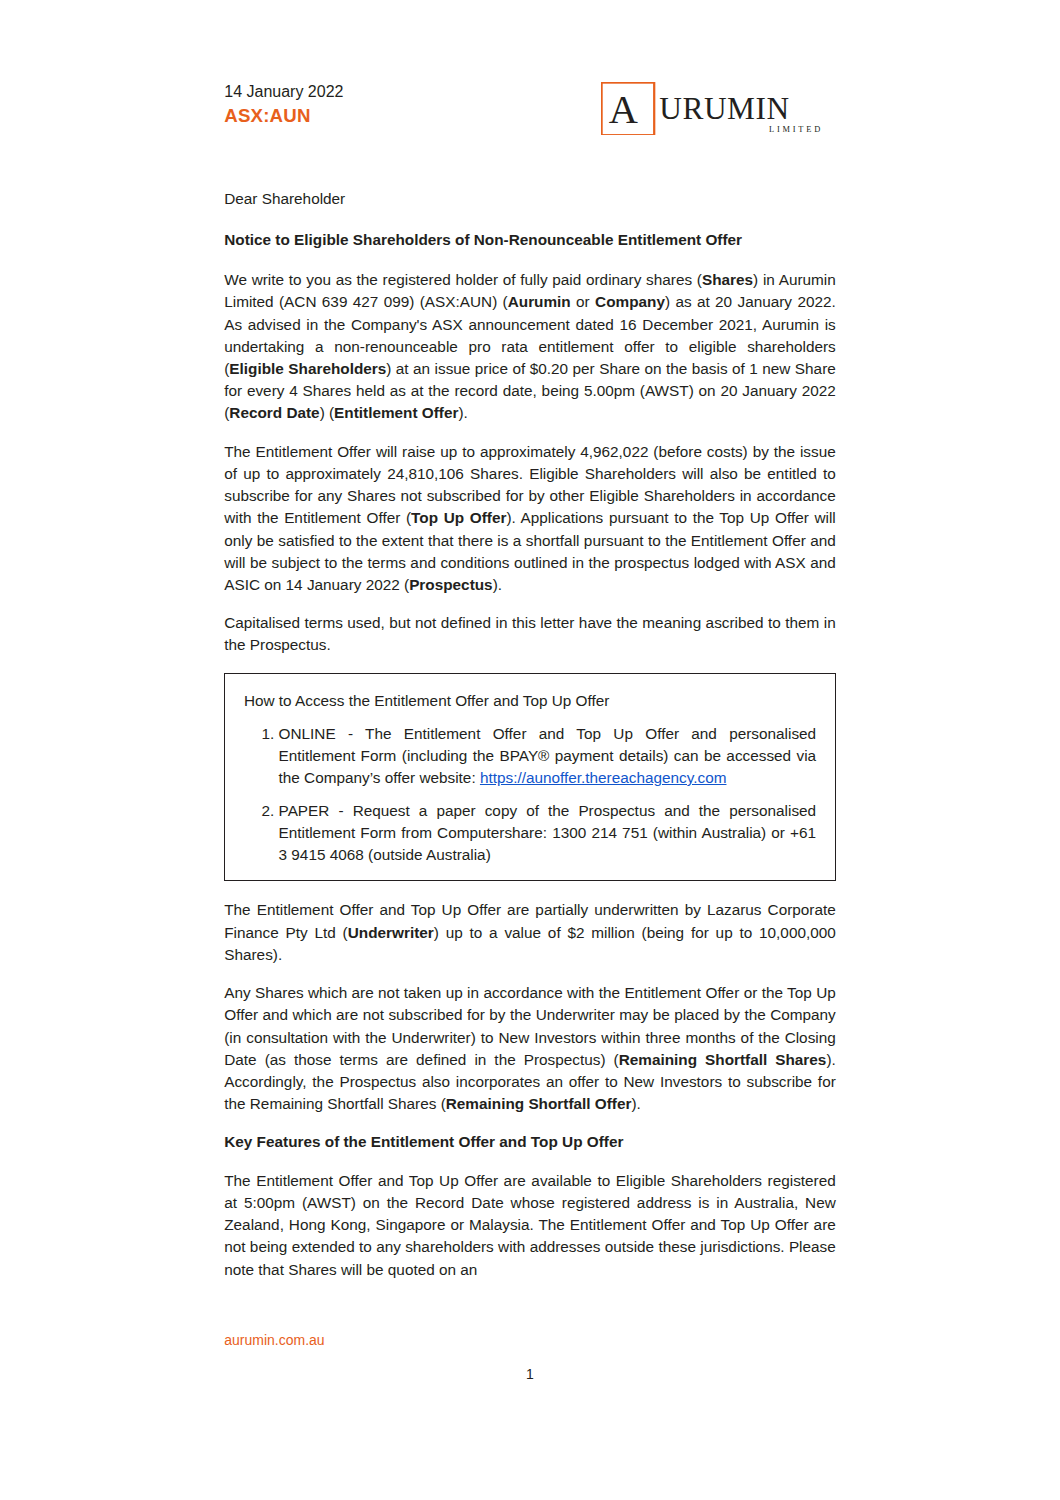14 January 2022
ASX:AUN
Aurumin Limited A URUMIN LIMITED
Dear Shareholder
Notice to Eligible Shareholders of Non-Renounceable Entitlement Offer
We write to you as the registered holder of fully paid ordinary shares (Shares) in Aurumin Limited (ACN 639 427 099) (ASX:AUN) (Aurumin or Company) as at 20 January 2022. As advised in the Company's ASX announcement dated 16 December 2021, Aurumin is undertaking a non-renounceable pro rata entitlement offer to eligible shareholders (Eligible Shareholders) at an issue price of $0.20 per Share on the basis of 1 new Share for every 4 Shares held as at the record date, being 5.00pm (AWST) on 20 January 2022 (Record Date) (Entitlement Offer).
The Entitlement Offer will raise up to approximately 4,962,022 (before costs) by the issue of up to approximately 24,810,106 Shares. Eligible Shareholders will also be entitled to subscribe for any Shares not subscribed for by other Eligible Shareholders in accordance with the Entitlement Offer (Top Up Offer). Applications pursuant to the Top Up Offer will only be satisfied to the extent that there is a shortfall pursuant to the Entitlement Offer and will be subject to the terms and conditions outlined in the prospectus lodged with ASX and ASIC on 14 January 2022 (Prospectus).
Capitalised terms used, but not defined in this letter have the meaning ascribed to them in the Prospectus.
How to Access the Entitlement Offer and Top Up Offer
ONLINE - The Entitlement Offer and Top Up Offer and personalised Entitlement Form (including the BPAY® payment details) can be accessed via the Company’s offer website: https://aunoffer.thereachagency.com
PAPER - Request a paper copy of the Prospectus and the personalised Entitlement Form from Computershare: 1300 214 751 (within Australia) or +61 3 9415 4068 (outside Australia)
The Entitlement Offer and Top Up Offer are partially underwritten by Lazarus Corporate Finance Pty Ltd (Underwriter) up to a value of $2 million (being for up to 10,000,000 Shares).
Any Shares which are not taken up in accordance with the Entitlement Offer or the Top Up Offer and which are not subscribed for by the Underwriter may be placed by the Company (in consultation with the Underwriter) to New Investors within three months of the Closing Date (as those terms are defined in the Prospectus) (Remaining Shortfall Shares). Accordingly, the Prospectus also incorporates an offer to New Investors to subscribe for the Remaining Shortfall Shares (Remaining Shortfall Offer).
Key Features of the Entitlement Offer and Top Up Offer
The Entitlement Offer and Top Up Offer are available to Eligible Shareholders registered at 5:00pm (AWST) on the Record Date whose registered address is in Australia, New Zealand, Hong Kong, Singapore or Malaysia. The Entitlement Offer and Top Up Offer are not being extended to any shareholders with addresses outside these jurisdictions. Please note that Shares will be quoted on an
aurumin.com.au
1